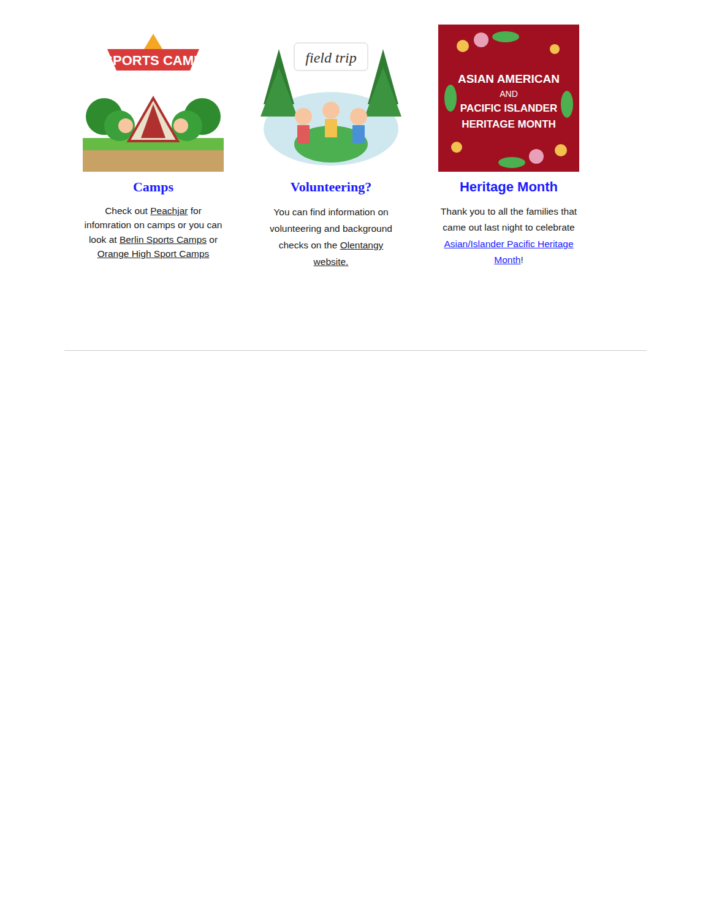Camps
Check out Peachjar for infomration on camps or you can look at Berlin Sports Camps or Orange High Sport Camps
Volunteering?
You can find information on volunteering and background checks on the Olentangy website.
Heritage Month
Thank you to all the families that came out last night to celebrate Asian/Islander Pacific Heritage Month!